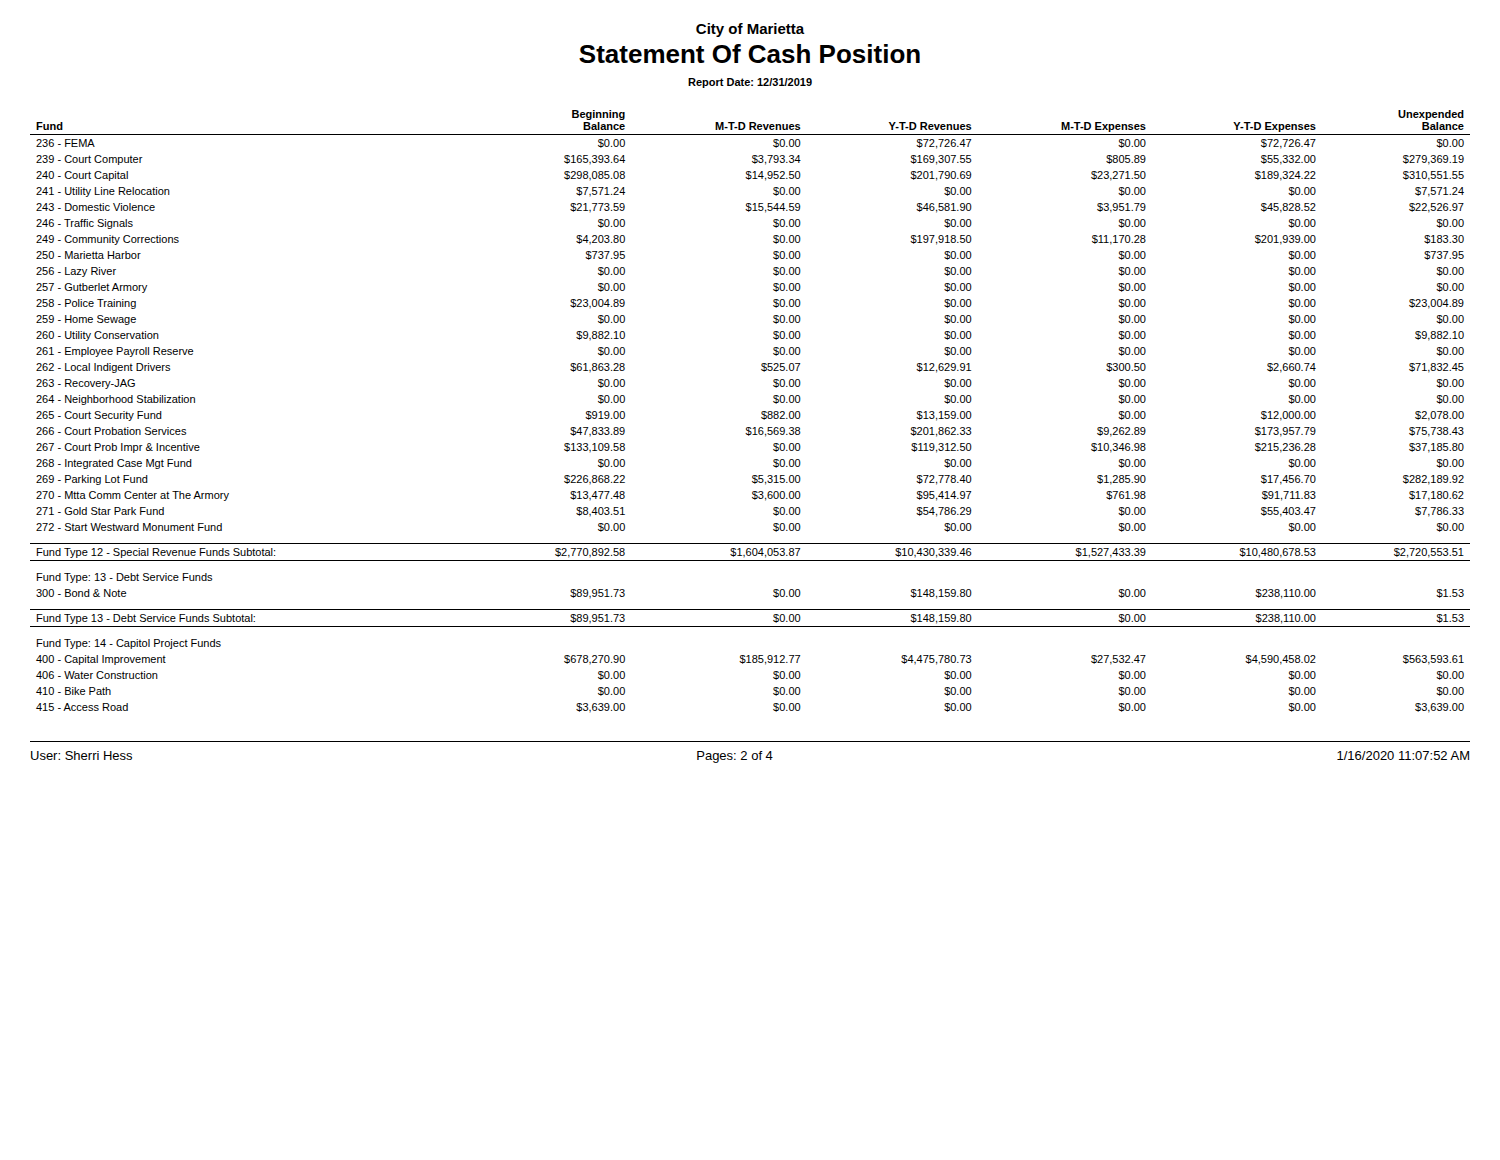City of Marietta
Statement Of Cash Position
Report Date: 12/31/2019
| Fund | Beginning Balance | M-T-D Revenues | Y-T-D Revenues | M-T-D Expenses | Y-T-D Expenses | Unexpended Balance |
| --- | --- | --- | --- | --- | --- | --- |
| 236 - FEMA | $0.00 | $0.00 | $72,726.47 | $0.00 | $72,726.47 | $0.00 |
| 239 - Court Computer | $165,393.64 | $3,793.34 | $169,307.55 | $805.89 | $55,332.00 | $279,369.19 |
| 240 - Court Capital | $298,085.08 | $14,952.50 | $201,790.69 | $23,271.50 | $189,324.22 | $310,551.55 |
| 241 - Utility Line Relocation | $7,571.24 | $0.00 | $0.00 | $0.00 | $0.00 | $7,571.24 |
| 243 - Domestic Violence | $21,773.59 | $15,544.59 | $46,581.90 | $3,951.79 | $45,828.52 | $22,526.97 |
| 246 - Traffic Signals | $0.00 | $0.00 | $0.00 | $0.00 | $0.00 | $0.00 |
| 249 - Community Corrections | $4,203.80 | $0.00 | $197,918.50 | $11,170.28 | $201,939.00 | $183.30 |
| 250 - Marietta Harbor | $737.95 | $0.00 | $0.00 | $0.00 | $0.00 | $737.95 |
| 256 - Lazy River | $0.00 | $0.00 | $0.00 | $0.00 | $0.00 | $0.00 |
| 257 - Gutberlet Armory | $0.00 | $0.00 | $0.00 | $0.00 | $0.00 | $0.00 |
| 258 - Police Training | $23,004.89 | $0.00 | $0.00 | $0.00 | $0.00 | $23,004.89 |
| 259 - Home Sewage | $0.00 | $0.00 | $0.00 | $0.00 | $0.00 | $0.00 |
| 260 - Utility Conservation | $9,882.10 | $0.00 | $0.00 | $0.00 | $0.00 | $9,882.10 |
| 261 - Employee Payroll Reserve | $0.00 | $0.00 | $0.00 | $0.00 | $0.00 | $0.00 |
| 262 - Local Indigent Drivers | $61,863.28 | $525.07 | $12,629.91 | $300.50 | $2,660.74 | $71,832.45 |
| 263 - Recovery-JAG | $0.00 | $0.00 | $0.00 | $0.00 | $0.00 | $0.00 |
| 264 - Neighborhood Stabilization | $0.00 | $0.00 | $0.00 | $0.00 | $0.00 | $0.00 |
| 265 - Court Security Fund | $919.00 | $882.00 | $13,159.00 | $0.00 | $12,000.00 | $2,078.00 |
| 266 - Court Probation Services | $47,833.89 | $16,569.38 | $201,862.33 | $9,262.89 | $173,957.79 | $75,738.43 |
| 267 - Court Prob Impr & Incentive | $133,109.58 | $0.00 | $119,312.50 | $10,346.98 | $215,236.28 | $37,185.80 |
| 268 - Integrated Case Mgt Fund | $0.00 | $0.00 | $0.00 | $0.00 | $0.00 | $0.00 |
| 269 - Parking Lot Fund | $226,868.22 | $5,315.00 | $72,778.40 | $1,285.90 | $17,456.70 | $282,189.92 |
| 270 - Mtta Comm Center at The Armory | $13,477.48 | $3,600.00 | $95,414.97 | $761.98 | $91,711.83 | $17,180.62 |
| 271 - Gold Star Park Fund | $8,403.51 | $0.00 | $54,786.29 | $0.00 | $55,403.47 | $7,786.33 |
| 272 - Start Westward Monument Fund | $0.00 | $0.00 | $0.00 | $0.00 | $0.00 | $0.00 |
| Fund Type 12 - Special Revenue Funds Subtotal: | $2,770,892.58 | $1,604,053.87 | $10,430,339.46 | $1,527,433.39 | $10,480,678.53 | $2,720,553.51 |
| Fund Type: 13 - Debt Service Funds |
| 300 - Bond & Note | $89,951.73 | $0.00 | $148,159.80 | $0.00 | $238,110.00 | $1.53 |
| Fund Type 13 - Debt Service Funds Subtotal: | $89,951.73 | $0.00 | $148,159.80 | $0.00 | $238,110.00 | $1.53 |
| Fund Type: 14 - Capitol Project Funds |
| 400 - Capital Improvement | $678,270.90 | $185,912.77 | $4,475,780.73 | $27,532.47 | $4,590,458.02 | $563,593.61 |
| 406 - Water Construction | $0.00 | $0.00 | $0.00 | $0.00 | $0.00 | $0.00 |
| 410 - Bike Path | $0.00 | $0.00 | $0.00 | $0.00 | $0.00 | $0.00 |
| 415 - Access Road | $3,639.00 | $0.00 | $0.00 | $0.00 | $0.00 | $3,639.00 |
User: Sherri Hess
Pages: 2 of 4
1/16/2020 11:07:52 AM